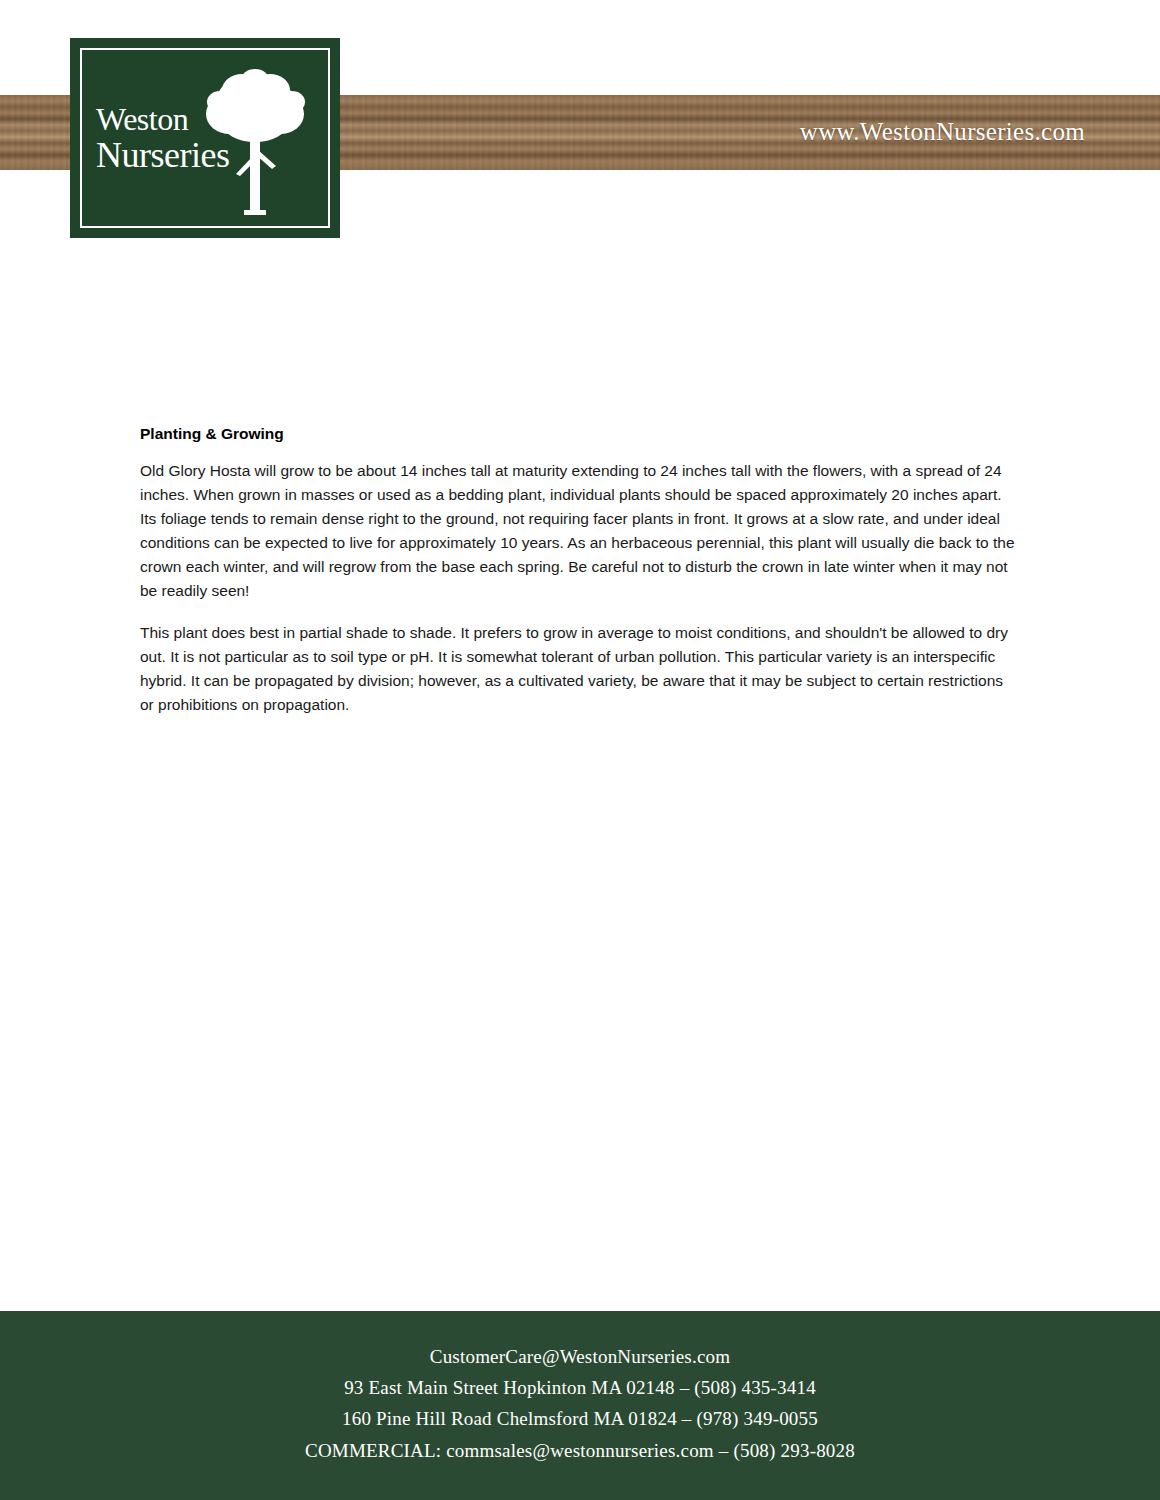Weston Nurseries
www.WestonNurseries.com
Planting & Growing
Old Glory Hosta will grow to be about 14 inches tall at maturity extending to 24 inches tall with the flowers, with a spread of 24 inches. When grown in masses or used as a bedding plant, individual plants should be spaced approximately 20 inches apart. Its foliage tends to remain dense right to the ground, not requiring facer plants in front. It grows at a slow rate, and under ideal conditions can be expected to live for approximately 10 years. As an herbaceous perennial, this plant will usually die back to the crown each winter, and will regrow from the base each spring. Be careful not to disturb the crown in late winter when it may not be readily seen!
This plant does best in partial shade to shade. It prefers to grow in average to moist conditions, and shouldn't be allowed to dry out. It is not particular as to soil type or pH. It is somewhat tolerant of urban pollution. This particular variety is an interspecific hybrid. It can be propagated by division; however, as a cultivated variety, be aware that it may be subject to certain restrictions or prohibitions on propagation.
CustomerCare@WestonNurseries.com
93 East Main Street Hopkinton MA 02148 – (508) 435-3414
160 Pine Hill Road Chelmsford MA 01824 – (978) 349-0055
COMMERCIAL: commsales@westonnurseries.com – (508) 293-8028